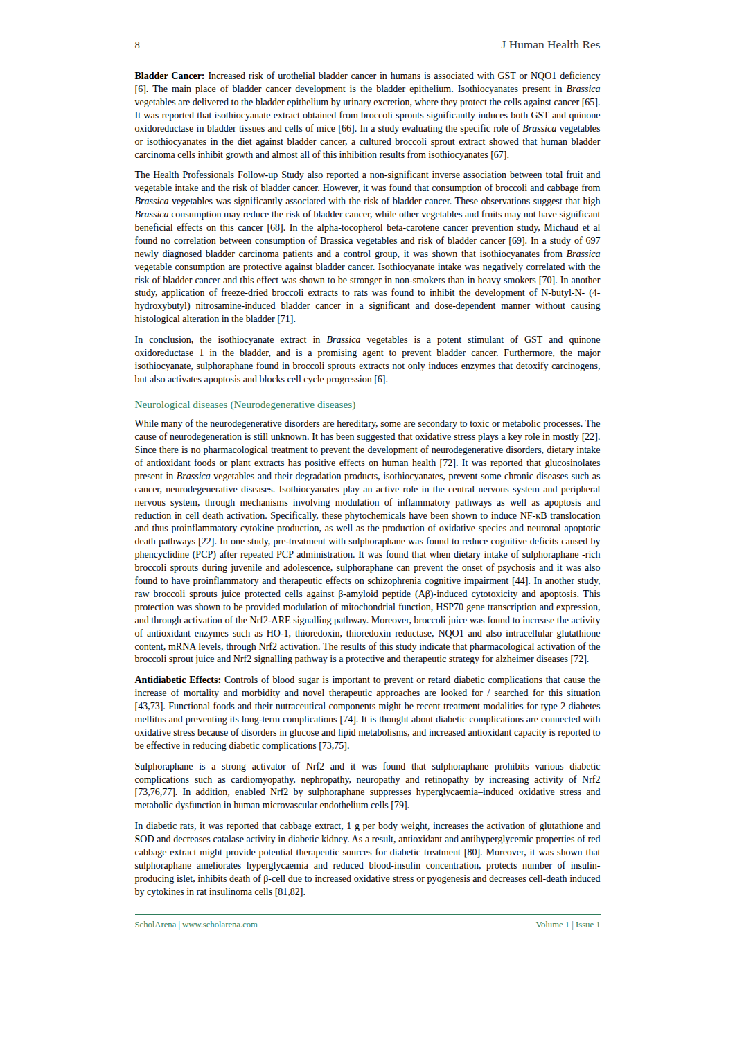8
J Human Health Res
Bladder Cancer: Increased risk of urothelial bladder cancer in humans is associated with GST or NQO1 deficiency [6]. The main place of bladder cancer development is the bladder epithelium. Isothiocyanates present in Brassica vegetables are delivered to the bladder epithelium by urinary excretion, where they protect the cells against cancer [65]. It was reported that isothiocyanate extract obtained from broccoli sprouts significantly induces both GST and quinone oxidoreductase in bladder tissues and cells of mice [66]. In a study evaluating the specific role of Brassica vegetables or isothiocyanates in the diet against bladder cancer, a cultured broccoli sprout extract showed that human bladder carcinoma cells inhibit growth and almost all of this inhibition results from isothiocyanates [67].
The Health Professionals Follow-up Study also reported a non-significant inverse association between total fruit and vegetable intake and the risk of bladder cancer. However, it was found that consumption of broccoli and cabbage from Brassica vegetables was significantly associated with the risk of bladder cancer. These observations suggest that high Brassica consumption may reduce the risk of bladder cancer, while other vegetables and fruits may not have significant beneficial effects on this cancer [68]. In the alpha-tocopherol beta-carotene cancer prevention study, Michaud et al found no correlation between consumption of Brassica vegetables and risk of bladder cancer [69]. In a study of 697 newly diagnosed bladder carcinoma patients and a control group, it was shown that isothiocyanates from Brassica vegetable consumption are protective against bladder cancer. Isothiocyanate intake was negatively correlated with the risk of bladder cancer and this effect was shown to be stronger in non-smokers than in heavy smokers [70]. In another study, application of freeze-dried broccoli extracts to rats was found to inhibit the development of N-butyl-N- (4-hydroxybutyl) nitrosamine-induced bladder cancer in a significant and dose-dependent manner without causing histological alteration in the bladder [71].
In conclusion, the isothiocyanate extract in Brassica vegetables is a potent stimulant of GST and quinone oxidoreductase 1 in the bladder, and is a promising agent to prevent bladder cancer. Furthermore, the major isothiocyanate, sulphoraphane found in broccoli sprouts extracts not only induces enzymes that detoxify carcinogens, but also activates apoptosis and blocks cell cycle progression [6].
Neurological diseases (Neurodegenerative diseases)
While many of the neurodegenerative disorders are hereditary, some are secondary to toxic or metabolic processes. The cause of neurodegeneration is still unknown. It has been suggested that oxidative stress plays a key role in mostly [22]. Since there is no pharmacological treatment to prevent the development of neurodegenerative disorders, dietary intake of antioxidant foods or plant extracts has positive effects on human health [72]. It was reported that glucosinolates present in Brassica vegetables and their degradation products, isothiocyanates, prevent some chronic diseases such as cancer, neurodegenerative diseases. Isothiocyanates play an active role in the central nervous system and peripheral nervous system, through mechanisms involving modulation of inflammatory pathways as well as apoptosis and reduction in cell death activation. Specifically, these phytochemicals have been shown to induce NF-κB translocation and thus proinflammatory cytokine production, as well as the production of oxidative species and neuronal apoptotic death pathways [22]. In one study, pre-treatment with sulphoraphane was found to reduce cognitive deficits caused by phencyclidine (PCP) after repeated PCP administration. It was found that when dietary intake of sulphoraphane -rich broccoli sprouts during juvenile and adolescence, sulphoraphane can prevent the onset of psychosis and it was also found to have proinflammatory and therapeutic effects on schizophrenia cognitive impairment [44]. In another study, raw broccoli sprouts juice protected cells against β-amyloid peptide (Aβ)-induced cytotoxicity and apoptosis. This protection was shown to be provided modulation of mitochondrial function, HSP70 gene transcription and expression, and through activation of the Nrf2-ARE signalling pathway. Moreover, broccoli juice was found to increase the activity of antioxidant enzymes such as HO-1, thioredoxin, thioredoxin reductase, NQO1 and also intracellular glutathione content, mRNA levels, through Nrf2 activation. The results of this study indicate that pharmacological activation of the broccoli sprout juice and Nrf2 signalling pathway is a protective and therapeutic strategy for alzheimer diseases [72].
Antidiabetic Effects: Controls of blood sugar is important to prevent or retard diabetic complications that cause the increase of mortality and morbidity and novel therapeutic approaches are looked for / searched for this situation [43,73]. Functional foods and their nutraceutical components might be recent treatment modalities for type 2 diabetes mellitus and preventing its long-term complications [74]. It is thought about diabetic complications are connected with oxidative stress because of disorders in glucose and lipid metabolisms, and increased antioxidant capacity is reported to be effective in reducing diabetic complications [73,75].
Sulphoraphane is a strong activator of Nrf2 and it was found that sulphoraphane prohibits various diabetic complications such as cardiomyopathy, nephropathy, neuropathy and retinopathy by increasing activity of Nrf2 [73,76,77]. In addition, enabled Nrf2 by sulphoraphane suppresses hyperglycaemia–induced oxidative stress and metabolic dysfunction in human microvascular endothelium cells [79].
In diabetic rats, it was reported that cabbage extract, 1 g per body weight, increases the activation of glutathione and SOD and decreases catalase activity in diabetic kidney. As a result, antioxidant and antihyperglycemic properties of red cabbage extract might provide potential therapeutic sources for diabetic treatment [80]. Moreover, it was shown that sulphoraphane ameliorates hyperglycaemia and reduced blood-insulin concentration, protects number of insulin-producing islet, inhibits death of β-cell due to increased oxidative stress or pyogenesis and decreases cell-death induced by cytokines in rat insulinoma cells [81,82].
ScholArena | www.scholarena.com
Volume 1 | Issue 1